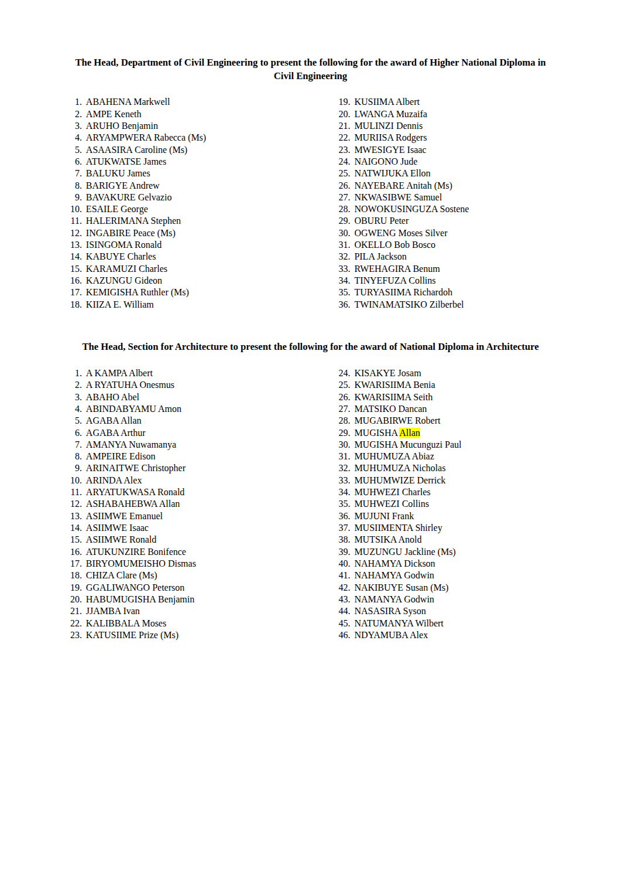The Head, Department of Civil Engineering to present the following for the award of Higher National Diploma in Civil Engineering
ABAHENA Markwell
AMPE Keneth
ARUHO Benjamin
ARYAMPWERA Rabecca (Ms)
ASAASIRA Caroline (Ms)
ATUKWATSE James
BALUKU James
BARIGYE Andrew
BAVAKURE Gelvazio
ESAILE George
HALERIMANA Stephen
INGABIRE Peace (Ms)
ISINGOMA Ronald
KABUYE Charles
KARAMUZI Charles
KAZUNGU Gideon
KEMIGISHA Ruthler (Ms)
KIIZA E. William
KUSIIMA Albert
LWANGA Muzaifa
MULINZI Dennis
MURIISA Rodgers
MWESIGYE Isaac
NAIGONO Jude
NATWIJUKA Ellon
NAYEBARE Anitah (Ms)
NKWASIBWE Samuel
NOWOKUSINGUZA Sostene
OBURU Peter
OGWENG Moses Silver
OKELLO Bob Bosco
PILA Jackson
RWEHAGIRA Benum
TINYEFUZA Collins
TURYASIIMA Richardoh
TWINAMATSIKO Zilberbel
The Head, Section for Architecture to present the following for the award of National Diploma in Architecture
A KAMPA Albert
A RYATUHA Onesmus
ABAHO Abel
ABINDABYAMU Amon
AGABA Allan
AGABA Arthur
AMANYA Nuwamanya
AMPEIRE Edison
ARINAITWE Christopher
ARINDA Alex
ARYATUKWASA Ronald
ASHABAHEBWA Allan
ASIIMWE Emanuel
ASIIMWE Isaac
ASIIMWE Ronald
ATUKUNZIRE Bonifence
BIRYOMUMEISHO Dismas
CHIZA Clare (Ms)
GGALIWANGO Peterson
HABUMUGISHA Benjamin
JJAMBA Ivan
KALIBBALA Moses
KATUSIIME Prize (Ms)
KISAKYE Josam
KWARISIIMA Benia
KWARISIIMA Seith
MATSIKO Dancan
MUGABIRWE Robert
MUGISHA Allan
MUGISHA Mucunguzi Paul
MUHUMUZA Abiaz
MUHUMUZA Nicholas
MUHUMWIZE Derrick
MUHWEZI Charles
MUHWEZI Collins
MUJUNI Frank
MUSIIMENTA Shirley
MUTSIKA Anold
MUZUNGU Jackline (Ms)
NAHAMYA Dickson
NAHAMYA Godwin
NAKIBUYE Susan (Ms)
NAMANYA Godwin
NASASIRA Syson
NATUMANYA Wilbert
NDYAMUBA Alex